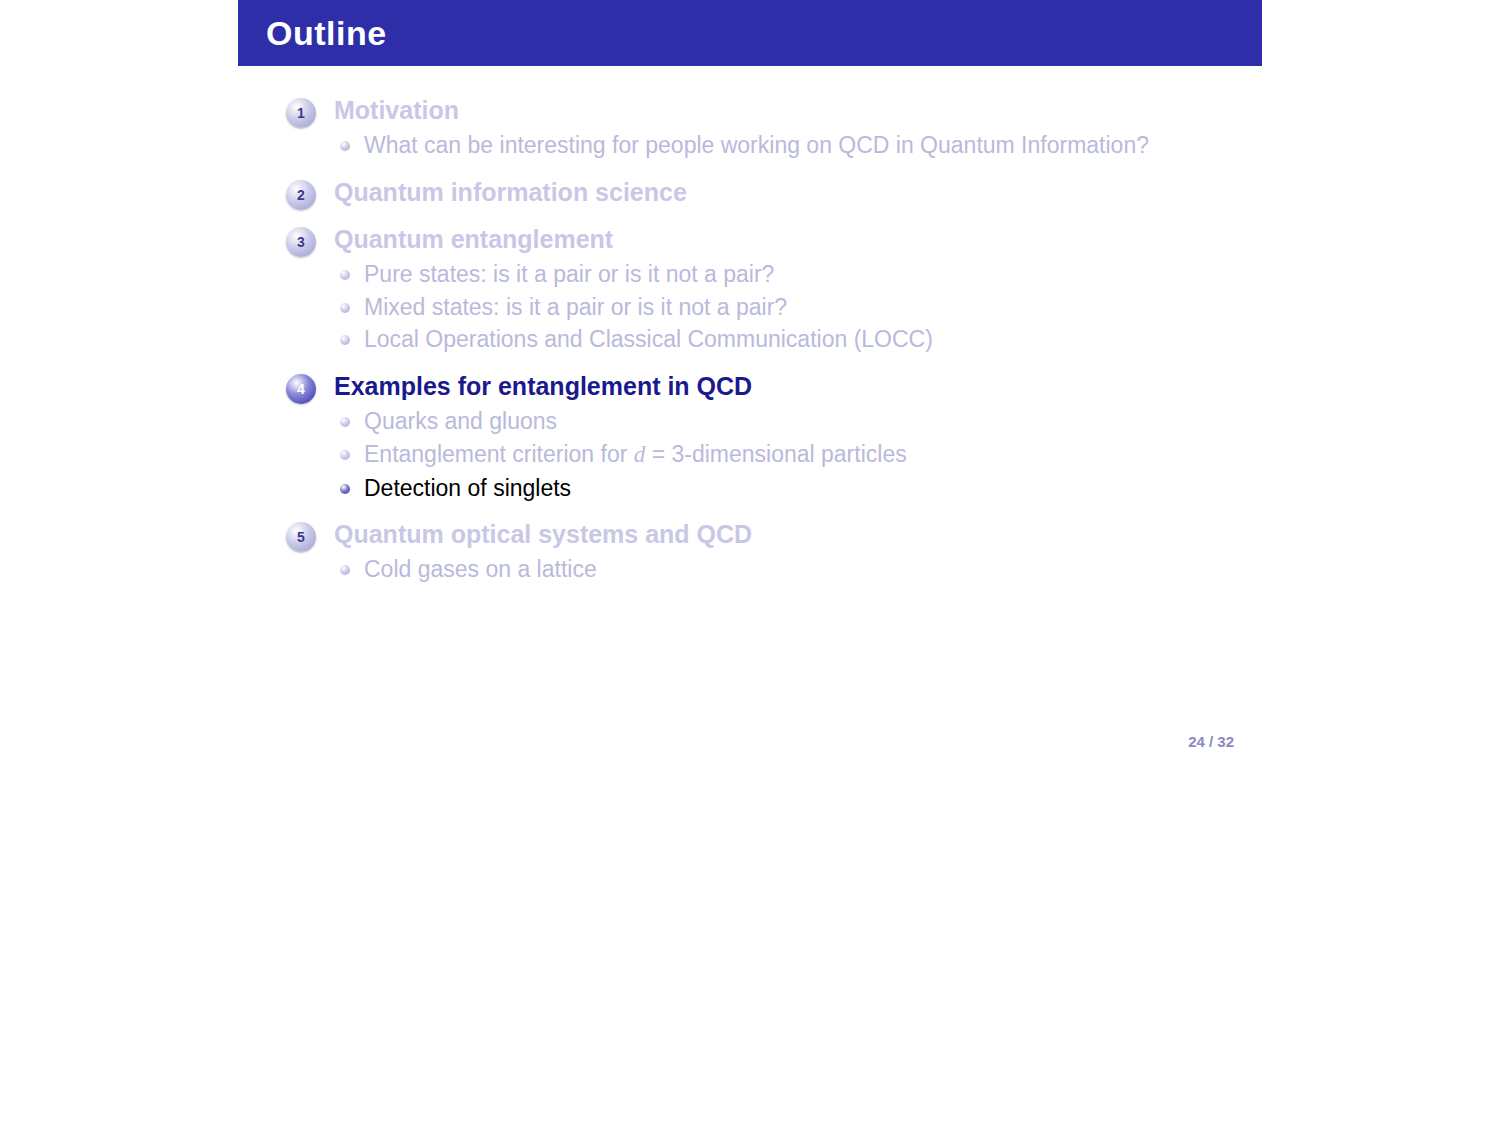Outline
1 Motivation
What can be interesting for people working on QCD in Quantum Information?
2 Quantum information science
3 Quantum entanglement
Pure states: is it a pair or is it not a pair?
Mixed states: is it a pair or is it not a pair?
Local Operations and Classical Communication (LOCC)
4 Examples for entanglement in QCD
Quarks and gluons
Entanglement criterion for d = 3-dimensional particles
Detection of singlets
5 Quantum optical systems and QCD
Cold gases on a lattice
24 / 32